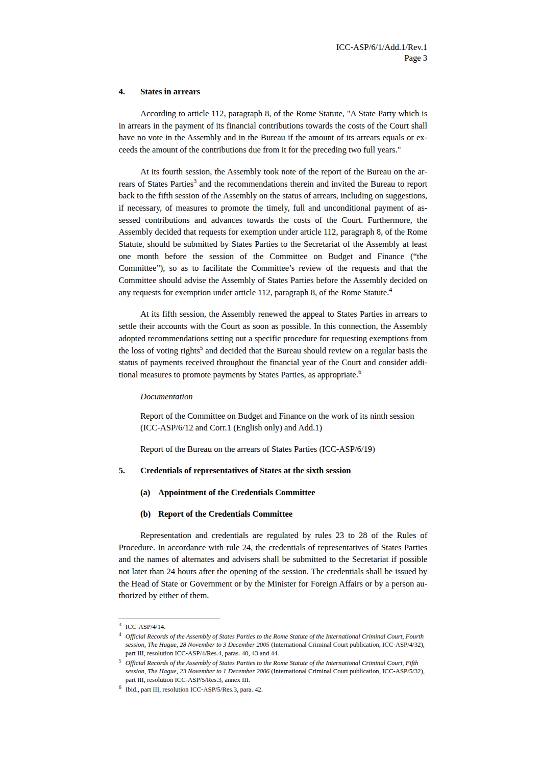ICC-ASP/6/1/Add.1/Rev.1 Page 3
4. States in arrears
According to article 112, paragraph 8, of the Rome Statute, "A State Party which is in arrears in the payment of its financial contributions towards the costs of the Court shall have no vote in the Assembly and in the Bureau if the amount of its arrears equals or exceeds the amount of the contributions due from it for the preceding two full years."
At its fourth session, the Assembly took note of the report of the Bureau on the arrears of States Parties3 and the recommendations therein and invited the Bureau to report back to the fifth session of the Assembly on the status of arrears, including on suggestions, if necessary, of measures to promote the timely, full and unconditional payment of assessed contributions and advances towards the costs of the Court. Furthermore, the Assembly decided that requests for exemption under article 112, paragraph 8, of the Rome Statute, should be submitted by States Parties to the Secretariat of the Assembly at least one month before the session of the Committee on Budget and Finance (“the Committee”), so as to facilitate the Committee’s review of the requests and that the Committee should advise the Assembly of States Parties before the Assembly decided on any requests for exemption under article 112, paragraph 8, of the Rome Statute.4
At its fifth session, the Assembly renewed the appeal to States Parties in arrears to settle their accounts with the Court as soon as possible. In this connection, the Assembly adopted recommendations setting out a specific procedure for requesting exemptions from the loss of voting rights5 and decided that the Bureau should review on a regular basis the status of payments received throughout the financial year of the Court and consider additional measures to promote payments by States Parties, as appropriate.6
Documentation
Report of the Committee on Budget and Finance on the work of its ninth session (ICC-ASP/6/12 and Corr.1 (English only) and Add.1)
Report of the Bureau on the arrears of States Parties (ICC-ASP/6/19)
5. Credentials of representatives of States at the sixth session
(a) Appointment of the Credentials Committee
(b) Report of the Credentials Committee
Representation and credentials are regulated by rules 23 to 28 of the Rules of Procedure. In accordance with rule 24, the credentials of representatives of States Parties and the names of alternates and advisers shall be submitted to the Secretariat if possible not later than 24 hours after the opening of the session. The credentials shall be issued by the Head of State or Government or by the Minister for Foreign Affairs or by a person authorized by either of them.
3 ICC-ASP/4/14.
4 Official Records of the Assembly of States Parties to the Rome Statute of the International Criminal Court, Fourth session, The Hague, 28 November to 3 December 2005 (International Criminal Court publication, ICC-ASP/4/32), part III, resolution ICC-ASP/4/Res.4, paras. 40, 43 and 44.
5 Official Records of the Assembly of States Parties to the Rome Statute of the International Criminal Court, Fifth session, The Hague, 23 November to 1 December 2006 (International Criminal Court publication, ICC-ASP/5/32), part III, resolution ICC-ASP/5/Res.3, annex III.
6 Ibid., part III, resolution ICC-ASP/5/Res.3, para. 42.